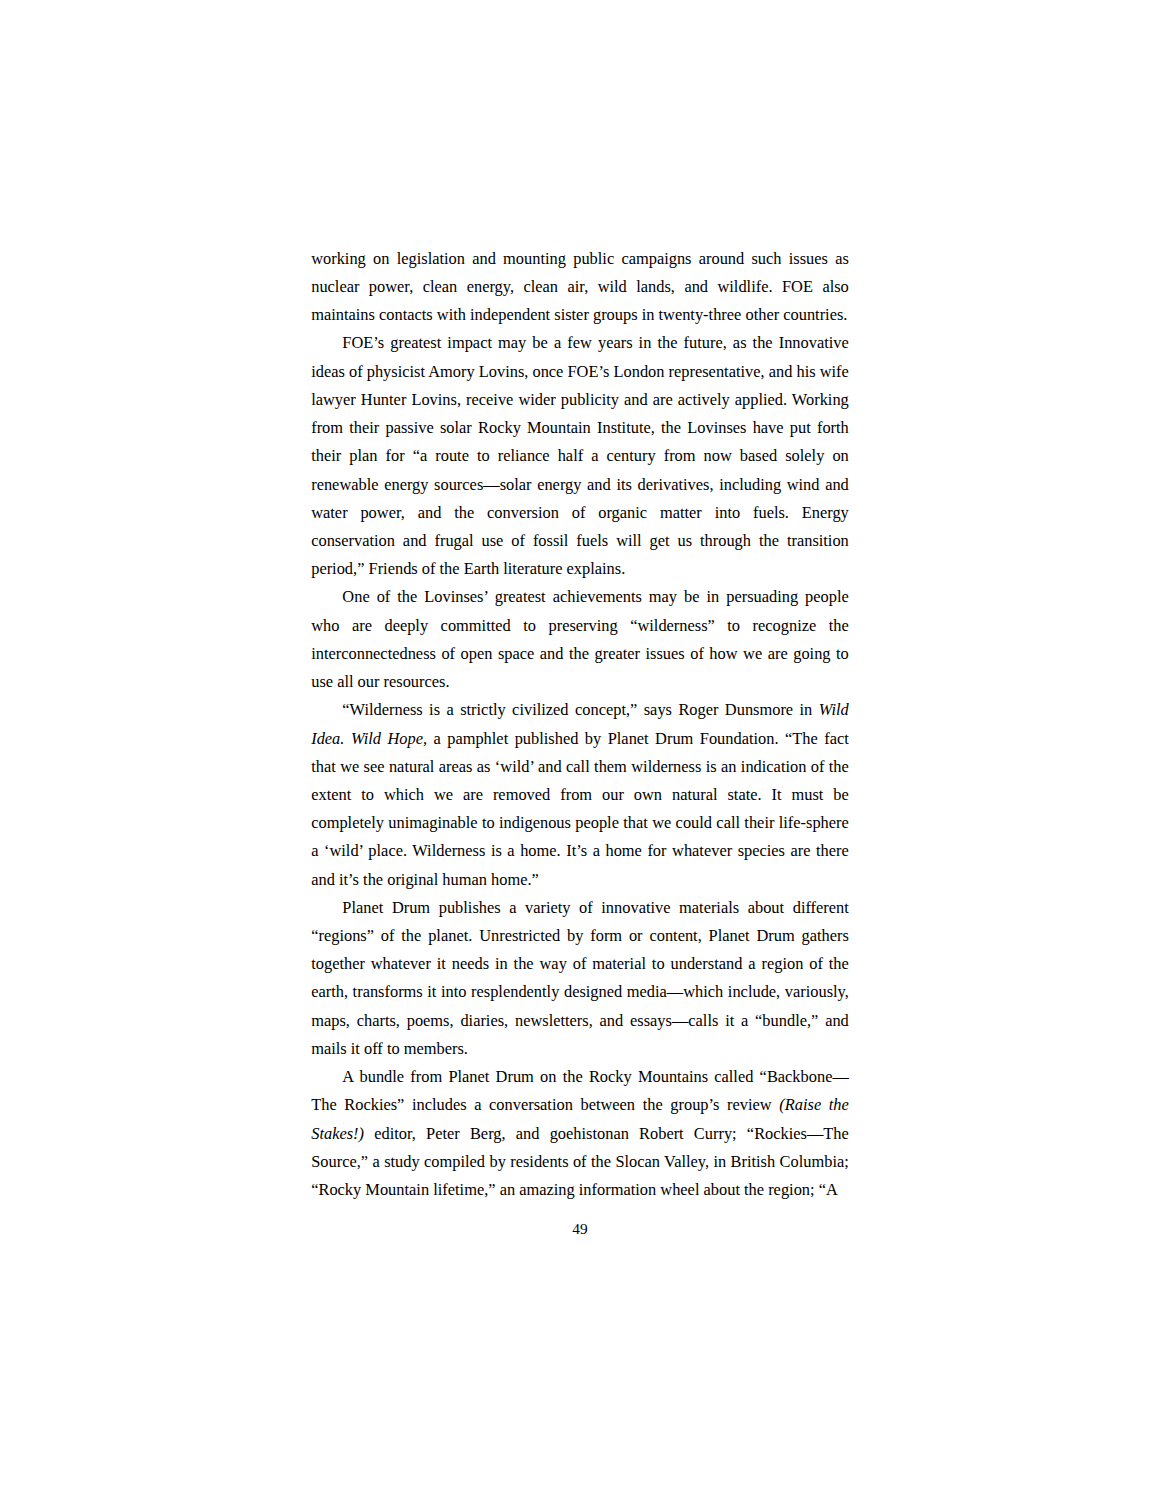working on legislation and mounting public campaigns around such issues as nuclear power, clean energy, clean air, wild lands, and wildlife. FOE also maintains contacts with independent sister groups in twenty-three other countries.
FOE’s greatest impact may be a few years in the future, as the Innovative ideas of physicist Amory Lovins, once FOE’s London representative, and his wife lawyer Hunter Lovins, receive wider publicity and are actively applied. Working from their passive solar Rocky Mountain Institute, the Lovinses have put forth their plan for “a route to reliance half a century from now based solely on renewable energy sources—solar energy and its derivatives, including wind and water power, and the conversion of organic matter into fuels. Energy conservation and frugal use of fossil fuels will get us through the transition period,” Friends of the Earth literature explains.
One of the Lovinses’ greatest achievements may be in persuading people who are deeply committed to preserving “wilderness” to recognize the interconnectedness of open space and the greater issues of how we are going to use all our resources.
“Wilderness is a strictly civilized concept,” says Roger Dunsmore in Wild Idea. Wild Hope, a pamphlet published by Planet Drum Foundation. “The fact that we see natural areas as ‘wild’ and call them wilderness is an indication of the extent to which we are removed from our own natural state. It must be completely unimaginable to indigenous people that we could call their life-sphere a ‘wild’ place. Wilderness is a home. It’s a home for whatever species are there and it’s the original human home.”
Planet Drum publishes a variety of innovative materials about different “regions” of the planet. Unrestricted by form or content, Planet Drum gathers together whatever it needs in the way of material to understand a region of the earth, transforms it into resplendently designed media—which include, variously, maps, charts, poems, diaries, newsletters, and essays—calls it a “bundle,” and mails it off to members.
A bundle from Planet Drum on the Rocky Mountains called “Backbone—The Rockies” includes a conversation between the group’s review (Raise the Stakes!) editor, Peter Berg, and goehistonan Robert Curry; “Rockies—The Source,” a study compiled by residents of the Slocan Valley, in British Columbia; “Rocky Mountain lifetime,” an amazing information wheel about the region; “A
49